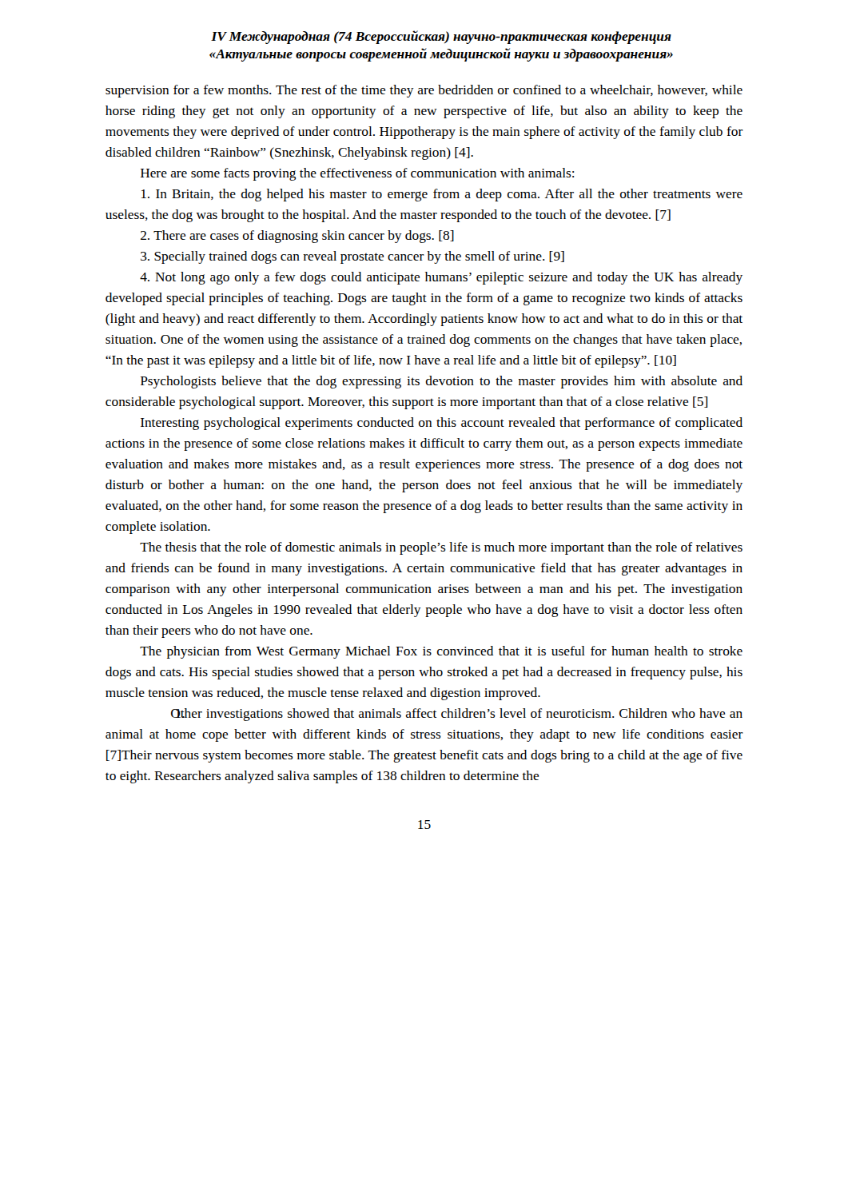IV Международная (74 Всероссийская) научно-практическая конференция
«Актуальные вопросы современной медицинской науки и здравоохранения»
supervision for a few months. The rest of the time they are bedridden or confined to a wheelchair, however, while horse riding they get not only an opportunity of a new perspective of life, but also an ability to keep the movements they were deprived of under control. Hippotherapy is the main sphere of activity of the family club for disabled children “Rainbow” (Snezhinsk, Chelyabinsk region) [4].
Here are some facts proving the effectiveness of communication with animals:
1. In Britain, the dog helped his master to emerge from a deep coma. After all the other treatments were useless, the dog was brought to the hospital. And the master responded to the touch of the devotee. [7]
2. There are cases of diagnosing skin cancer by dogs. [8]
3. Specially trained dogs can reveal prostate cancer by the smell of urine. [9]
4. Not long ago only a few dogs could anticipate humans’ epileptic seizure and today the UK has already developed special principles of teaching. Dogs are taught in the form of a game to recognize two kinds of attacks (light and heavy) and react differently to them. Accordingly patients know how to act and what to do in this or that situation. One of the women using the assistance of a trained dog comments on the changes that have taken place, “In the past it was epilepsy and a little bit of life, now I have a real life and a little bit of epilepsy”. [10]
Psychologists believe that the dog expressing its devotion to the master provides him with absolute and considerable psychological support. Moreover, this support is more important than that of a close relative [5]
Interesting psychological experiments conducted on this account revealed that performance of complicated actions in the presence of some close relations makes it difficult to carry them out, as a person expects immediate evaluation and makes more mistakes and, as a result experiences more stress. The presence of a dog does not disturb or bother a human: on the one hand, the person does not feel anxious that he will be immediately evaluated, on the other hand, for some reason the presence of a dog leads to better results than the same activity in complete isolation.
The thesis that the role of domestic animals in people’s life is much more important than the role of relatives and friends can be found in many investigations. A certain communicative field that has greater advantages in comparison with any other interpersonal communication arises between a man and his pet. The investigation conducted in Los Angeles in 1990 revealed that elderly people who have a dog have to visit a doctor less often than their peers who do not have one.
The physician from West Germany Michael Fox is convinced that it is useful for human health to stroke dogs and cats. His special studies showed that a person who stroked a pet had a decreased in frequency pulse, his muscle tension was reduced, the muscle tense relaxed and digestion improved.
1. Other investigations showed that animals affect children’s level of neuroticism. Children who have an animal at home cope better with different kinds of stress situations, they adapt to new life conditions easier [7]Their nervous system becomes more stable. The greatest benefit cats and dogs bring to a child at the age of five to eight. Researchers analyzed saliva samples of 138 children to determine the
15